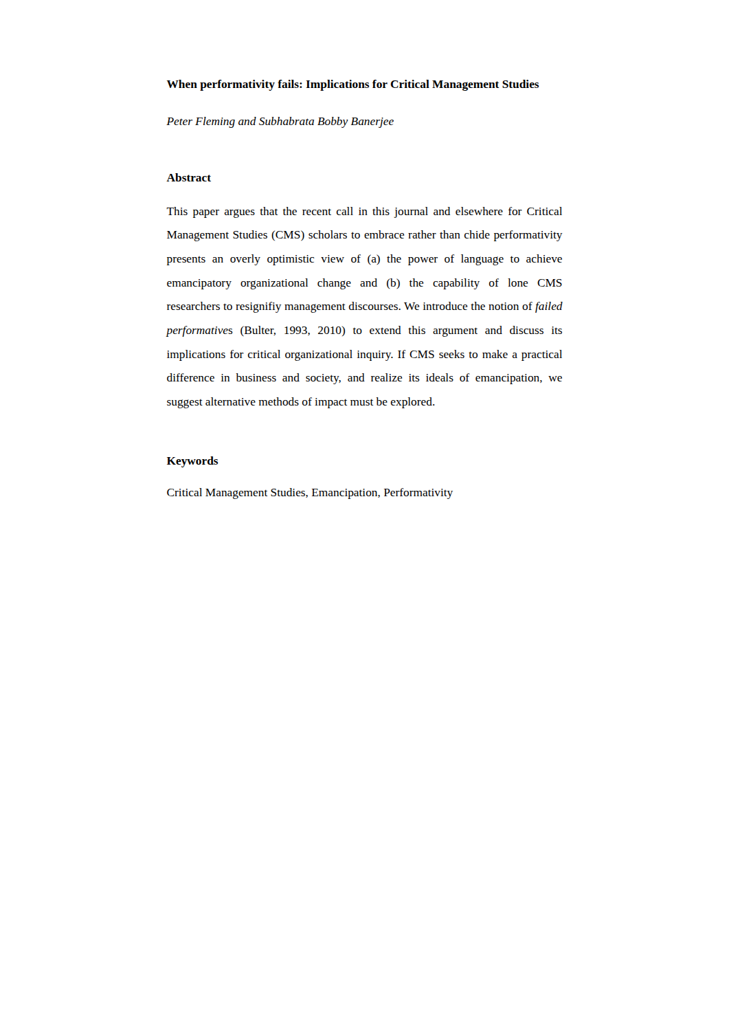When performativity fails: Implications for Critical Management Studies
Peter Fleming and Subhabrata Bobby Banerjee
Abstract
This paper argues that the recent call in this journal and elsewhere for Critical Management Studies (CMS) scholars to embrace rather than chide performativity presents an overly optimistic view of (a) the power of language to achieve emancipatory organizational change and (b) the capability of lone CMS researchers to resignifiy management discourses. We introduce the notion of failed performatives (Bulter, 1993, 2010) to extend this argument and discuss its implications for critical organizational inquiry. If CMS seeks to make a practical difference in business and society, and realize its ideals of emancipation, we suggest alternative methods of impact must be explored.
Keywords
Critical Management Studies, Emancipation, Performativity